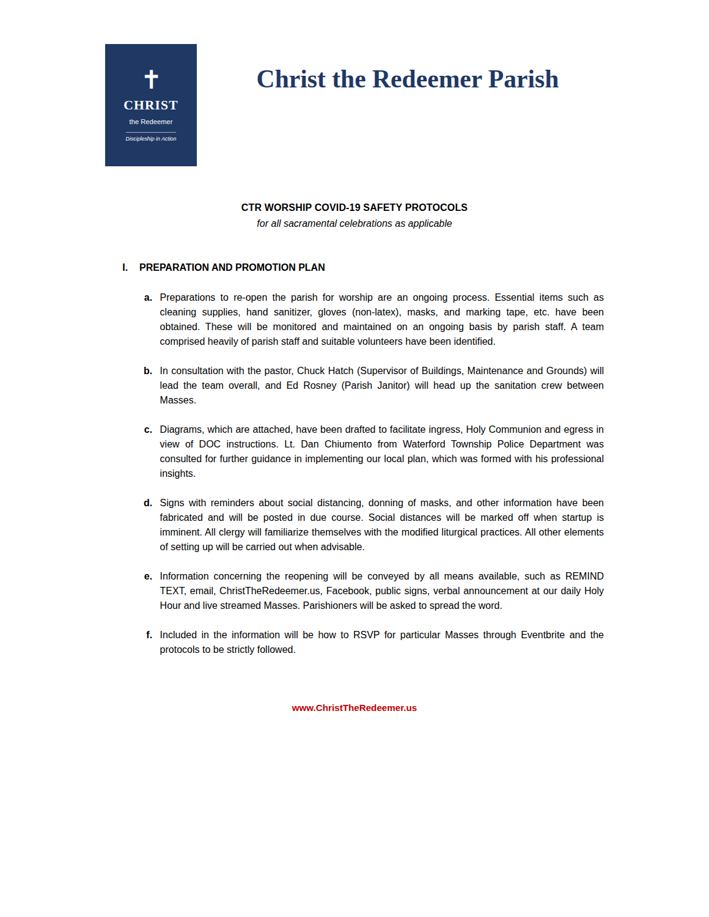✝
CHRIST
the Redeemer
Discipleship in Action
Christ the Redeemer Parish
CTR WORSHIP COVID-19 SAFETY PROTOCOLS
for all sacramental celebrations as applicable
PREPARATION AND PROMOTION PLAN
Preparations to re-open the parish for worship are an ongoing process. Essential items such as cleaning supplies, hand sanitizer, gloves (non-latex), masks, and marking tape, etc. have been obtained. These will be monitored and maintained on an ongoing basis by parish staff. A team comprised heavily of parish staff and suitable volunteers have been identified.
In consultation with the pastor, Chuck Hatch (Supervisor of Buildings, Maintenance and Grounds) will lead the team overall, and Ed Rosney (Parish Janitor) will head up the sanitation crew between Masses.
Diagrams, which are attached, have been drafted to facilitate ingress, Holy Communion and egress in view of DOC instructions. Lt. Dan Chiumento from Waterford Township Police Department was consulted for further guidance in implementing our local plan, which was formed with his professional insights.
Signs with reminders about social distancing, donning of masks, and other information have been fabricated and will be posted in due course. Social distances will be marked off when startup is imminent. All clergy will familiarize themselves with the modified liturgical practices. All other elements of setting up will be carried out when advisable.
Information concerning the reopening will be conveyed by all means available, such as REMIND TEXT, email, ChristTheRedeemer.us, Facebook, public signs, verbal announcement at our daily Holy Hour and live streamed Masses. Parishioners will be asked to spread the word.
Included in the information will be how to RSVP for particular Masses through Eventbrite and the protocols to be strictly followed.
www.ChristTheRedeemer.us